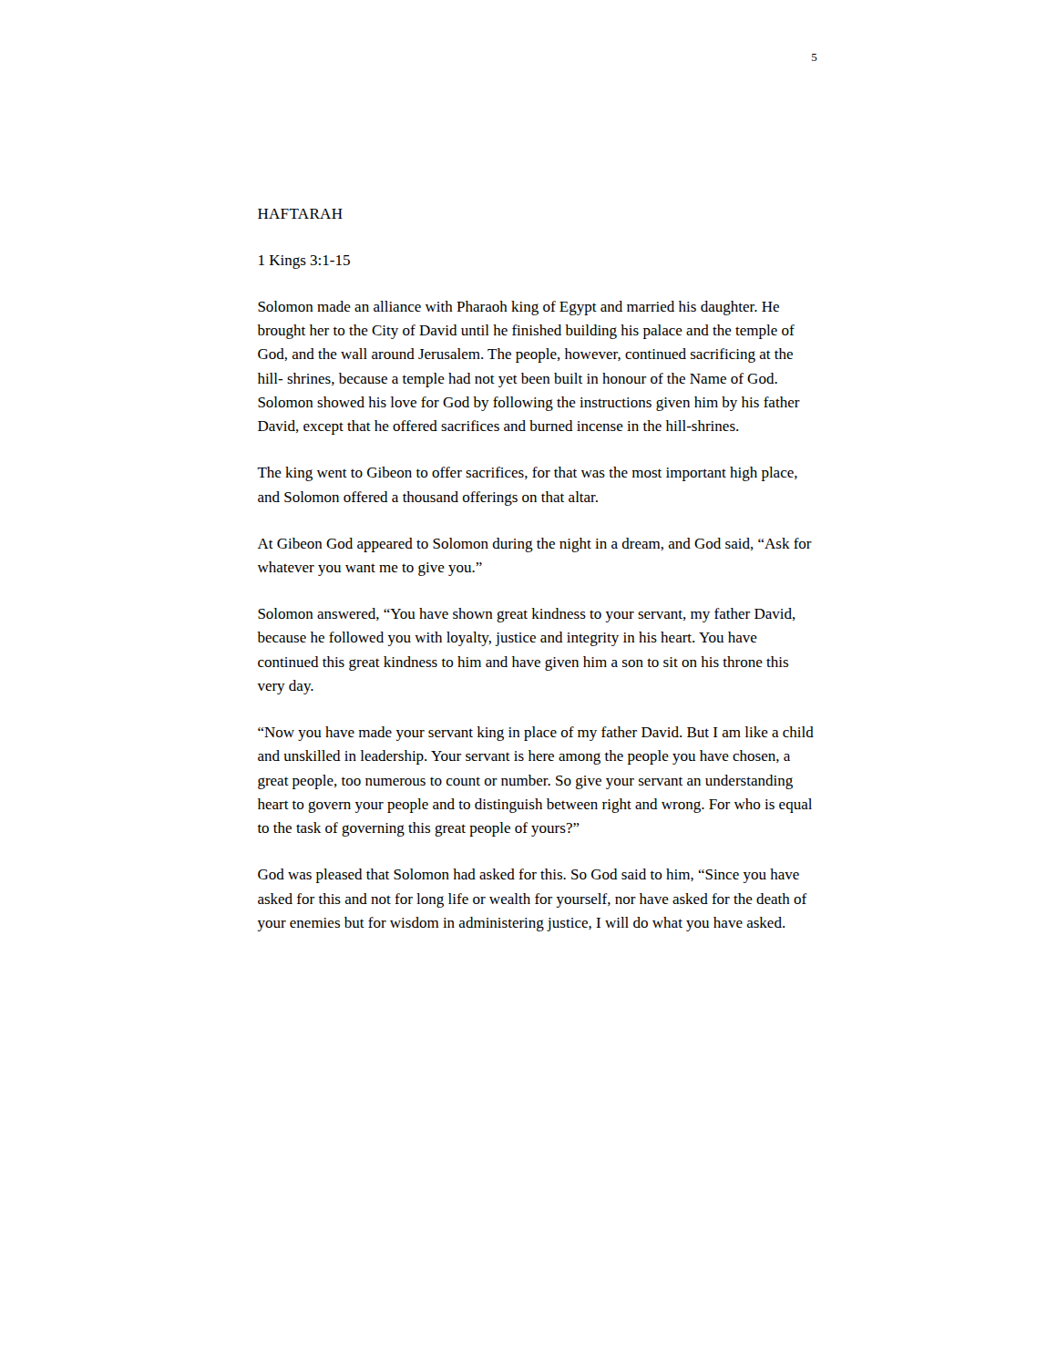5
HAFTARAH
1 Kings 3:1-15
Solomon made an alliance with Pharaoh king of Egypt and married his daughter. He brought her to the City of David until he finished building his palace and the temple of God, and the wall around Jerusalem. The people, however, continued sacrificing at the hill- shrines, because a temple had not yet been built in honour of the Name of God. Solomon showed his love for God by following the instructions given him by his father David, except that he offered sacrifices and burned incense in the hill-shrines.
The king went to Gibeon to offer sacrifices, for that was the most important high place, and Solomon offered a thousand offerings on that altar.
At Gibeon God appeared to Solomon during the night in a dream, and God said, “Ask for whatever you want me to give you.”
Solomon answered, “You have shown great kindness to your servant, my father David, because he followed you with loyalty, justice and integrity in his heart. You have continued this great kindness to him and have given him a son to sit on his throne this very day.
“Now you have made your servant king in place of my father David. But I am like a child and unskilled in leadership. Your servant is here among the people you have chosen, a great people, too numerous to count or number. So give your servant an understanding heart to govern your people and to distinguish between right and wrong. For who is equal to the task of governing this great people of yours?”
God was pleased that Solomon had asked for this. So God said to him, “Since you have asked for this and not for long life or wealth for yourself, nor have asked for the death of your enemies but for wisdom in administering justice, I will do what you have asked.